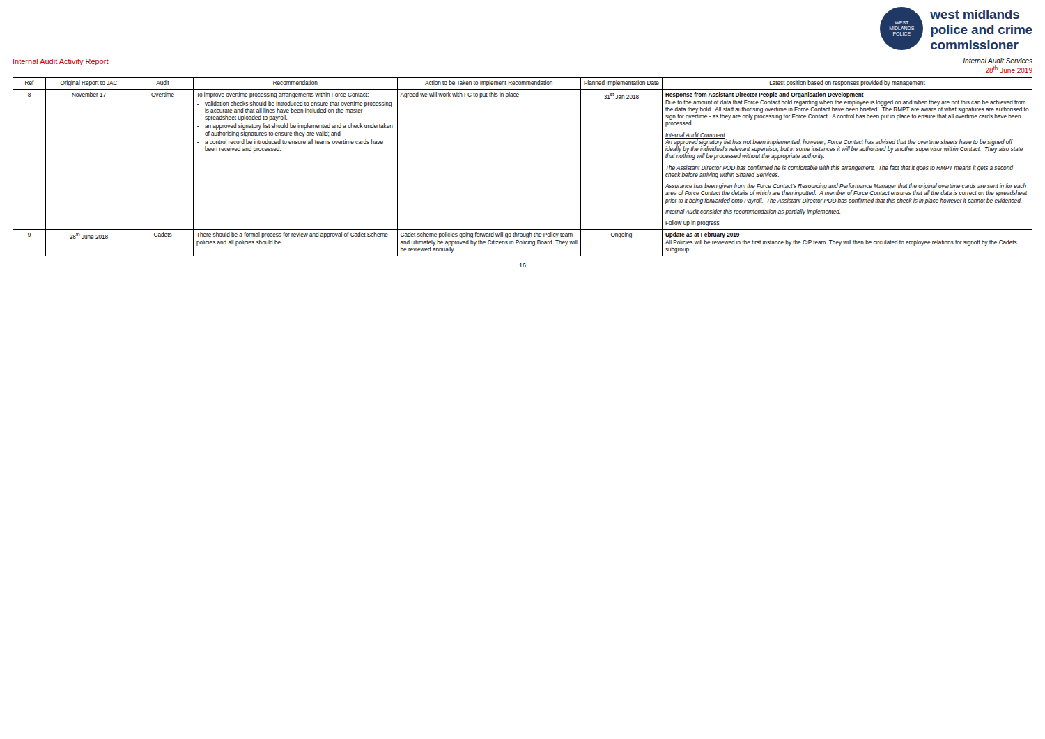WEST
MIDLANDS
POLICE
west midlands
police and crime
commissioner
Internal Audit Activity Report
Internal Audit Services
28th June 2019
| Ref | Original Report to JAC | Audit | Recommendation | Action to be Taken to Implement Recommendation | Planned Implementation Date | Latest position based on responses provided by management |
| --- | --- | --- | --- | --- | --- | --- |
| 8 | November 17 | Overtime | To improve overtime processing arrangements within Force Contact: validation checks should be introduced to ensure that overtime processing is accurate and that all lines have been included on the master spreadsheet uploaded to payroll. an approved signatory list should be implemented and a check undertaken of authorising signatures to ensure they are valid; and a control record be introduced to ensure all teams overtime cards have been received and processed. | Agreed we will work with FC to put this in place | 31 st Jan 2018 | Response from Assistant Director People and Organisation Development Due to the amount of data that Force Contact hold regarding when the employee is logged on and when they are not this can be achieved from the data they hold. All staff authorising overtime in Force Contact have been briefed. The RMPT are aware of what signatures are authorised to sign for overtime - as they are only processing for Force Contact. A control has been put in place to ensure that all overtime cards have been processed. Internal Audit Comment An approved signatory list has not been implemented, however, Force Contact has advised that the overtime sheets have to be signed off ideally by the individual's relevant supervisor, but in some instances it will be authorised by another supervisor within Contact. They also state that nothing will be processed without the appropriate authority. The Assistant Director POD has confirmed he is comfortable with this arrangement. The fact that it goes to RMPT means it gets a second check before arriving within Shared Services. Assurance has been given from the Force Contact's Resourcing and Performance Manager that the original overtime cards are sent in for each area of Force Contact the details of which are then inputted. A member of Force Contact ensures that all the data is correct on the spreadsheet prior to it being forwarded onto Payroll. The Assistant Director POD has confirmed that this check is in place however it cannot be evidenced. Internal Audit consider this recommendation as partially implemented. Follow up in progress |
| 9 | 28 th June 2018 | Cadets | There should be a formal process for review and approval of Cadet Scheme policies and all policies should be | Cadet scheme policies going forward will go through the Policy team and ultimately be approved by the Citizens in Policing Board. They will be reviewed annually. | Ongoing | Update as at February 2019 All Policies will be reviewed in the first instance by the CiP team. They will then be circulated to employee relations for signoff by the Cadets subgroup. |
16